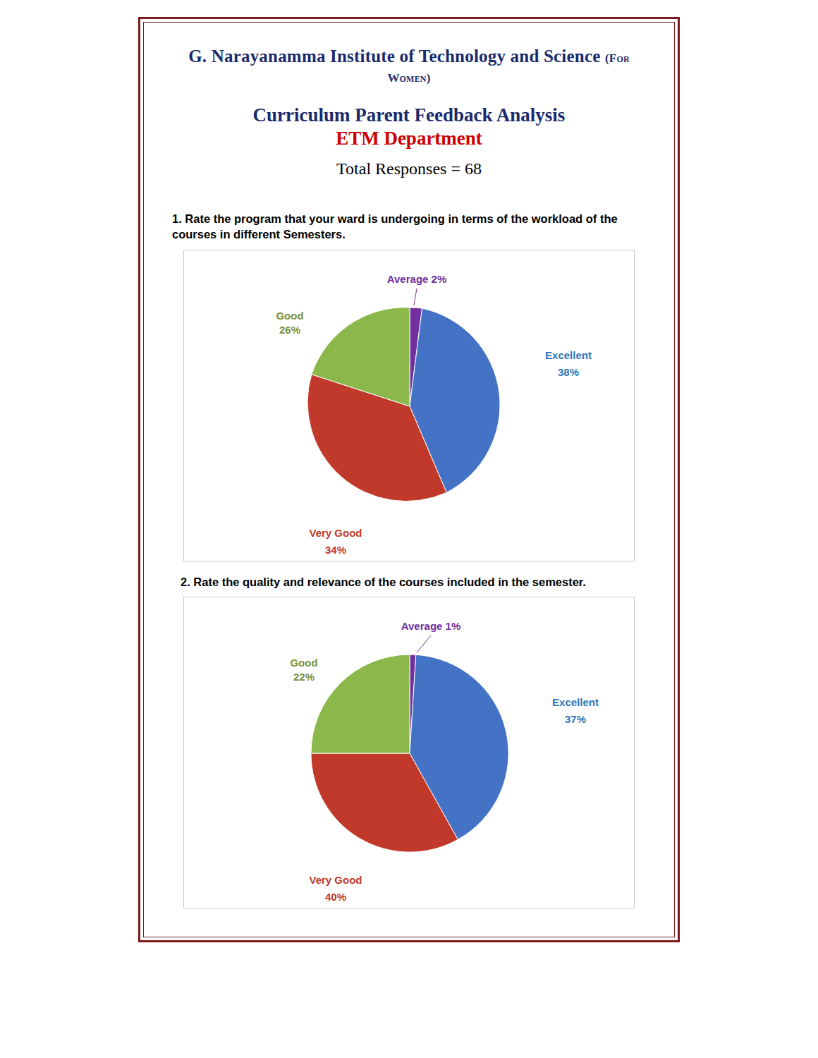G. Narayanamma Institute of Technology and Science (For Women)
Curriculum Parent Feedback Analysis
ETM Department
Total Responses = 68
1. Rate the program that your ward is undergoing in terms of the workload of the courses in different Semesters.
Average 2% Good 26% Excellent 38% Very Good 34%
2. Rate the quality and relevance of the courses included in the semester.
Average 1% Good 22% Excellent 37% Very Good 40%